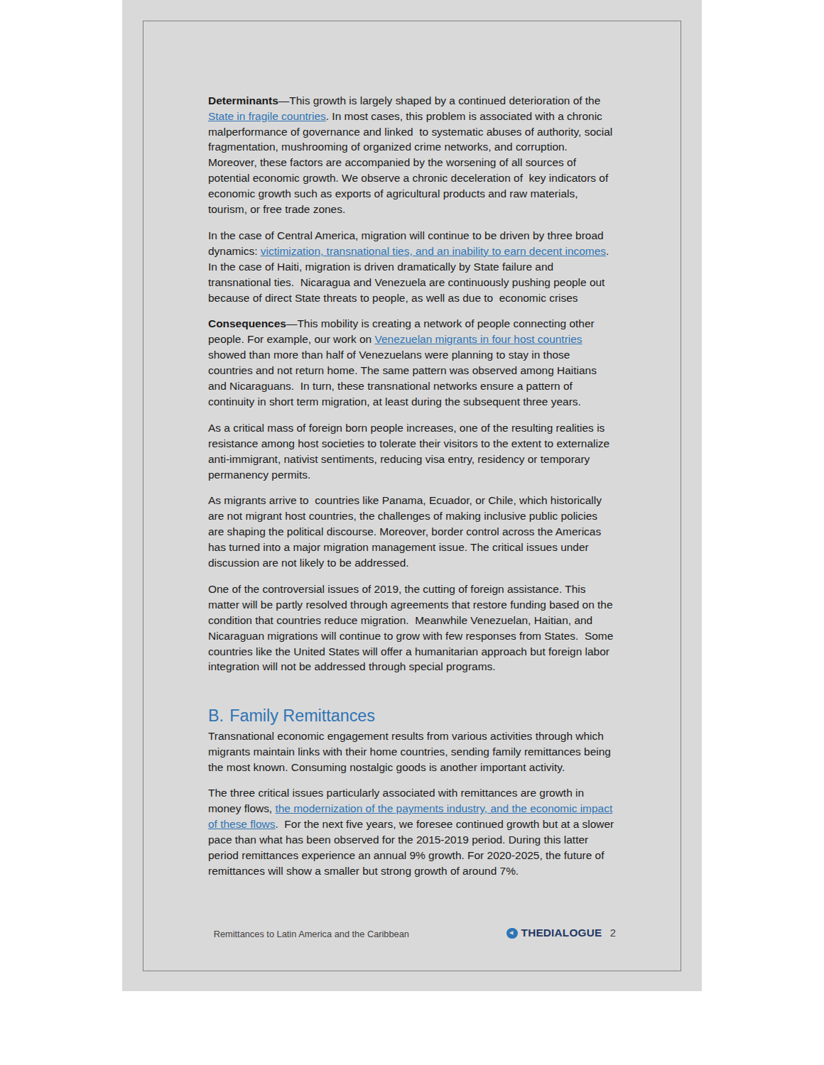Determinants—This growth is largely shaped by a continued deterioration of the State in fragile countries. In most cases, this problem is associated with a chronic malperformance of governance and linked to systematic abuses of authority, social fragmentation, mushrooming of organized crime networks, and corruption. Moreover, these factors are accompanied by the worsening of all sources of potential economic growth. We observe a chronic deceleration of key indicators of economic growth such as exports of agricultural products and raw materials, tourism, or free trade zones.
In the case of Central America, migration will continue to be driven by three broad dynamics: victimization, transnational ties, and an inability to earn decent incomes. In the case of Haiti, migration is driven dramatically by State failure and transnational ties. Nicaragua and Venezuela are continuously pushing people out because of direct State threats to people, as well as due to economic crises
Consequences—This mobility is creating a network of people connecting other people. For example, our work on Venezuelan migrants in four host countries showed than more than half of Venezuelans were planning to stay in those countries and not return home. The same pattern was observed among Haitians and Nicaraguans. In turn, these transnational networks ensure a pattern of continuity in short term migration, at least during the subsequent three years.
As a critical mass of foreign born people increases, one of the resulting realities is resistance among host societies to tolerate their visitors to the extent to externalize anti-immigrant, nativist sentiments, reducing visa entry, residency or temporary permanency permits.
As migrants arrive to countries like Panama, Ecuador, or Chile, which historically are not migrant host countries, the challenges of making inclusive public policies are shaping the political discourse. Moreover, border control across the Americas has turned into a major migration management issue. The critical issues under discussion are not likely to be addressed.
One of the controversial issues of 2019, the cutting of foreign assistance. This matter will be partly resolved through agreements that restore funding based on the condition that countries reduce migration. Meanwhile Venezuelan, Haitian, and Nicaraguan migrations will continue to grow with few responses from States. Some countries like the United States will offer a humanitarian approach but foreign labor integration will not be addressed through special programs.
B. Family Remittances
Transnational economic engagement results from various activities through which migrants maintain links with their home countries, sending family remittances being the most known. Consuming nostalgic goods is another important activity.
The three critical issues particularly associated with remittances are growth in money flows, the modernization of the payments industry, and the economic impact of these flows. For the next five years, we foresee continued growth but at a slower pace than what has been observed for the 2015-2019 period. During this latter period remittances experience an annual 9% growth. For 2020-2025, the future of remittances will show a smaller but strong growth of around 7%.
Remittances to Latin America and the Caribbean
THE DIALOGUE 2